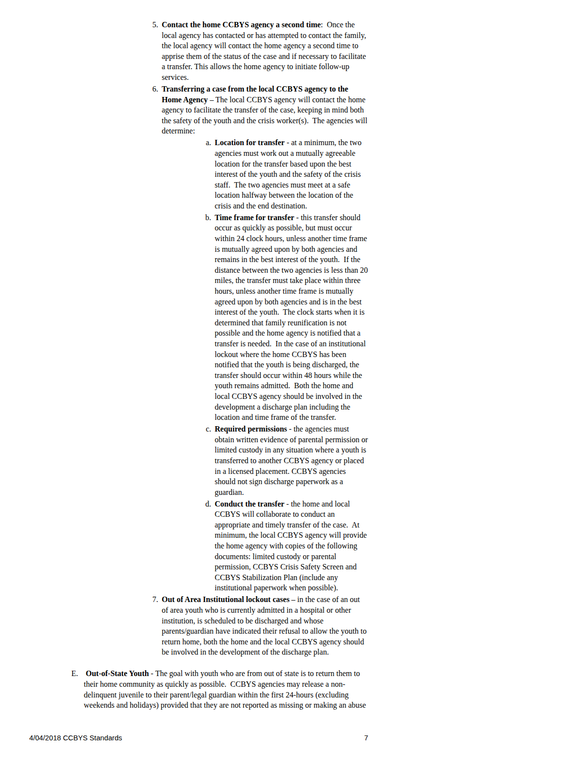Contact the home CCBYS agency a second time: Once the local agency has contacted or has attempted to contact the family, the local agency will contact the home agency a second time to apprise them of the status of the case and if necessary to facilitate a transfer. This allows the home agency to initiate follow-up services.
Transferring a case from the local CCBYS agency to the Home Agency – The local CCBYS agency will contact the home agency to facilitate the transfer of the case, keeping in mind both the safety of the youth and the crisis worker(s). The agencies will determine:
Location for transfer - at a minimum, the two agencies must work out a mutually agreeable location for the transfer based upon the best interest of the youth and the safety of the crisis staff. The two agencies must meet at a safe location halfway between the location of the crisis and the end destination.
Time frame for transfer - this transfer should occur as quickly as possible, but must occur within 24 clock hours, unless another time frame is mutually agreed upon by both agencies and remains in the best interest of the youth. If the distance between the two agencies is less than 20 miles, the transfer must take place within three hours, unless another time frame is mutually agreed upon by both agencies and is in the best interest of the youth. The clock starts when it is determined that family reunification is not possible and the home agency is notified that a transfer is needed. In the case of an institutional lockout where the home CCBYS has been notified that the youth is being discharged, the transfer should occur within 48 hours while the youth remains admitted. Both the home and local CCBYS agency should be involved in the development a discharge plan including the location and time frame of the transfer.
Required permissions - the agencies must obtain written evidence of parental permission or limited custody in any situation where a youth is transferred to another CCBYS agency or placed in a licensed placement. CCBYS agencies should not sign discharge paperwork as a guardian.
Conduct the transfer - the home and local CCBYS will collaborate to conduct an appropriate and timely transfer of the case. At minimum, the local CCBYS agency will provide the home agency with copies of the following documents: limited custody or parental permission, CCBYS Crisis Safety Screen and CCBYS Stabilization Plan (include any institutional paperwork when possible).
Out of Area Institutional lockout cases – in the case of an out of area youth who is currently admitted in a hospital or other institution, is scheduled to be discharged and whose parents/guardian have indicated their refusal to allow the youth to return home, both the home and the local CCBYS agency should be involved in the development of the discharge plan.
E. Out-of-State Youth - The goal with youth who are from out of state is to return them to their home community as quickly as possible. CCBYS agencies may release a non-delinquent juvenile to their parent/legal guardian within the first 24-hours (excluding weekends and holidays) provided that they are not reported as missing or making an abuse
4/04/2018 CCBYS Standards
7